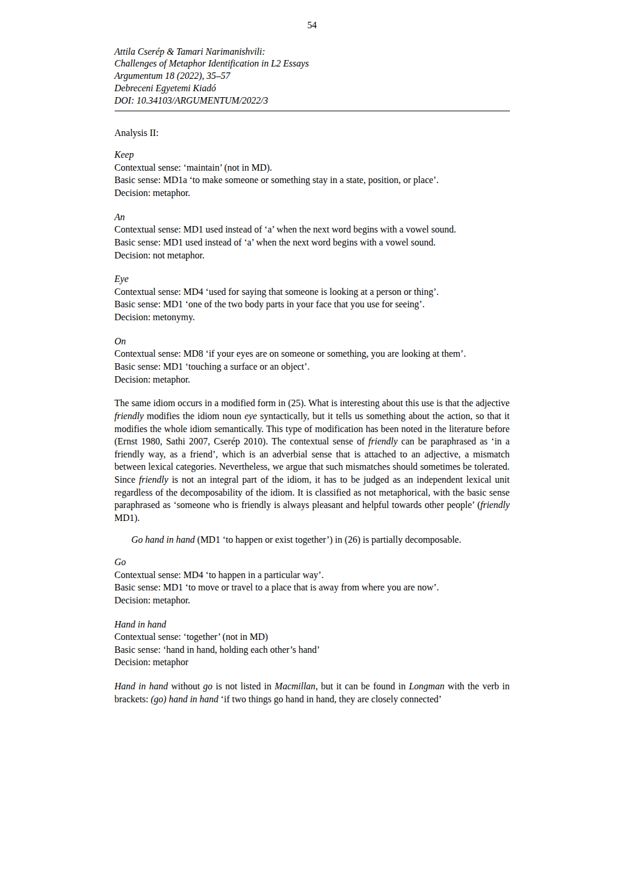54
Attila Cserép & Tamari Narimanishvili:
Challenges of Metaphor Identification in L2 Essays
Argumentum 18 (2022), 35–57
Debreceni Egyetemi Kiadó
DOI: 10.34103/ARGUMENTUM/2022/3
Analysis II:
Keep
Contextual sense: ‘maintain’ (not in MD).
Basic sense: MD1a ‘to make someone or something stay in a state, position, or place’.
Decision: metaphor.
An
Contextual sense: MD1 used instead of ‘a’ when the next word begins with a vowel sound.
Basic sense: MD1 used instead of ‘a’ when the next word begins with a vowel sound.
Decision: not metaphor.
Eye
Contextual sense: MD4 ‘used for saying that someone is looking at a person or thing’.
Basic sense: MD1 ‘one of the two body parts in your face that you use for seeing’.
Decision: metonymy.
On
Contextual sense: MD8 ‘if your eyes are on someone or something, you are looking at them’.
Basic sense: MD1 ‘touching a surface or an object’.
Decision: metaphor.
The same idiom occurs in a modified form in (25). What is interesting about this use is that the adjective friendly modifies the idiom noun eye syntactically, but it tells us something about the action, so that it modifies the whole idiom semantically. This type of modification has been noted in the literature before (Ernst 1980, Sathi 2007, Cserép 2010). The contextual sense of friendly can be paraphrased as ‘in a friendly way, as a friend’, which is an adverbial sense that is attached to an adjective, a mismatch between lexical categories. Nevertheless, we argue that such mismatches should sometimes be tolerated. Since friendly is not an integral part of the idiom, it has to be judged as an independent lexical unit regardless of the decomposability of the idiom. It is classified as not metaphorical, with the basic sense paraphrased as ‘someone who is friendly is always pleasant and helpful towards other people’ (friendly MD1).
Go hand in hand (MD1 ‘to happen or exist together’) in (26) is partially decomposable.
Go
Contextual sense: MD4 ‘to happen in a particular way’.
Basic sense: MD1 ‘to move or travel to a place that is away from where you are now’.
Decision: metaphor.
Hand in hand
Contextual sense: ‘together’ (not in MD)
Basic sense: ‘hand in hand, holding each other’s hand’
Decision: metaphor
Hand in hand without go is not listed in Macmillan, but it can be found in Longman with the verb in brackets: (go) hand in hand ‘if two things go hand in hand, they are closely connected’